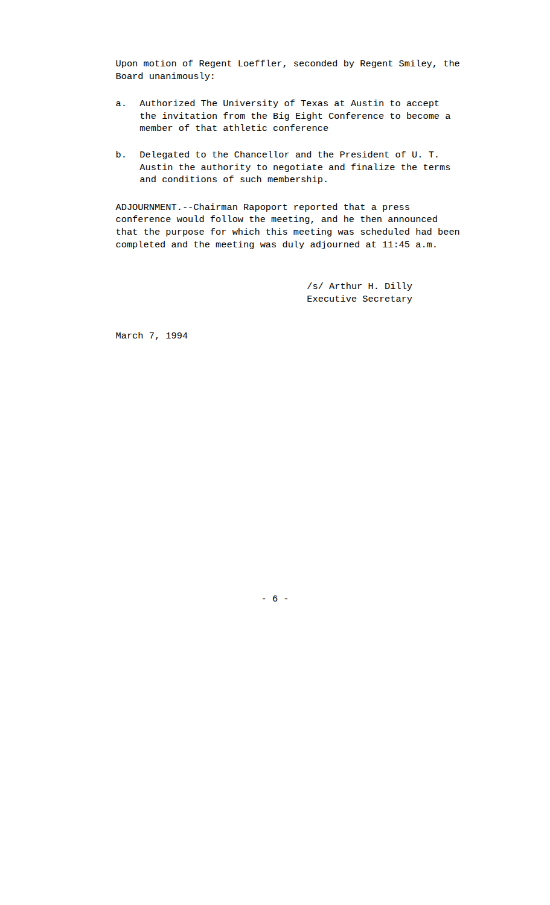Upon motion of Regent Loeffler, seconded by Regent Smiley, the Board unanimously:
a. Authorized The University of Texas at Austin to accept the invitation from the Big Eight Conference to become a member of that athletic conference
b. Delegated to the Chancellor and the President of U. T. Austin the authority to negotiate and finalize the terms and conditions of such membership.
ADJOURNMENT.--Chairman Rapoport reported that a press conference would follow the meeting, and he then announced that the purpose for which this meeting was scheduled had been completed and the meeting was duly adjourned at 11:45 a.m.
/s/ Arthur H. Dilly
Executive Secretary
March 7, 1994
- 6 -